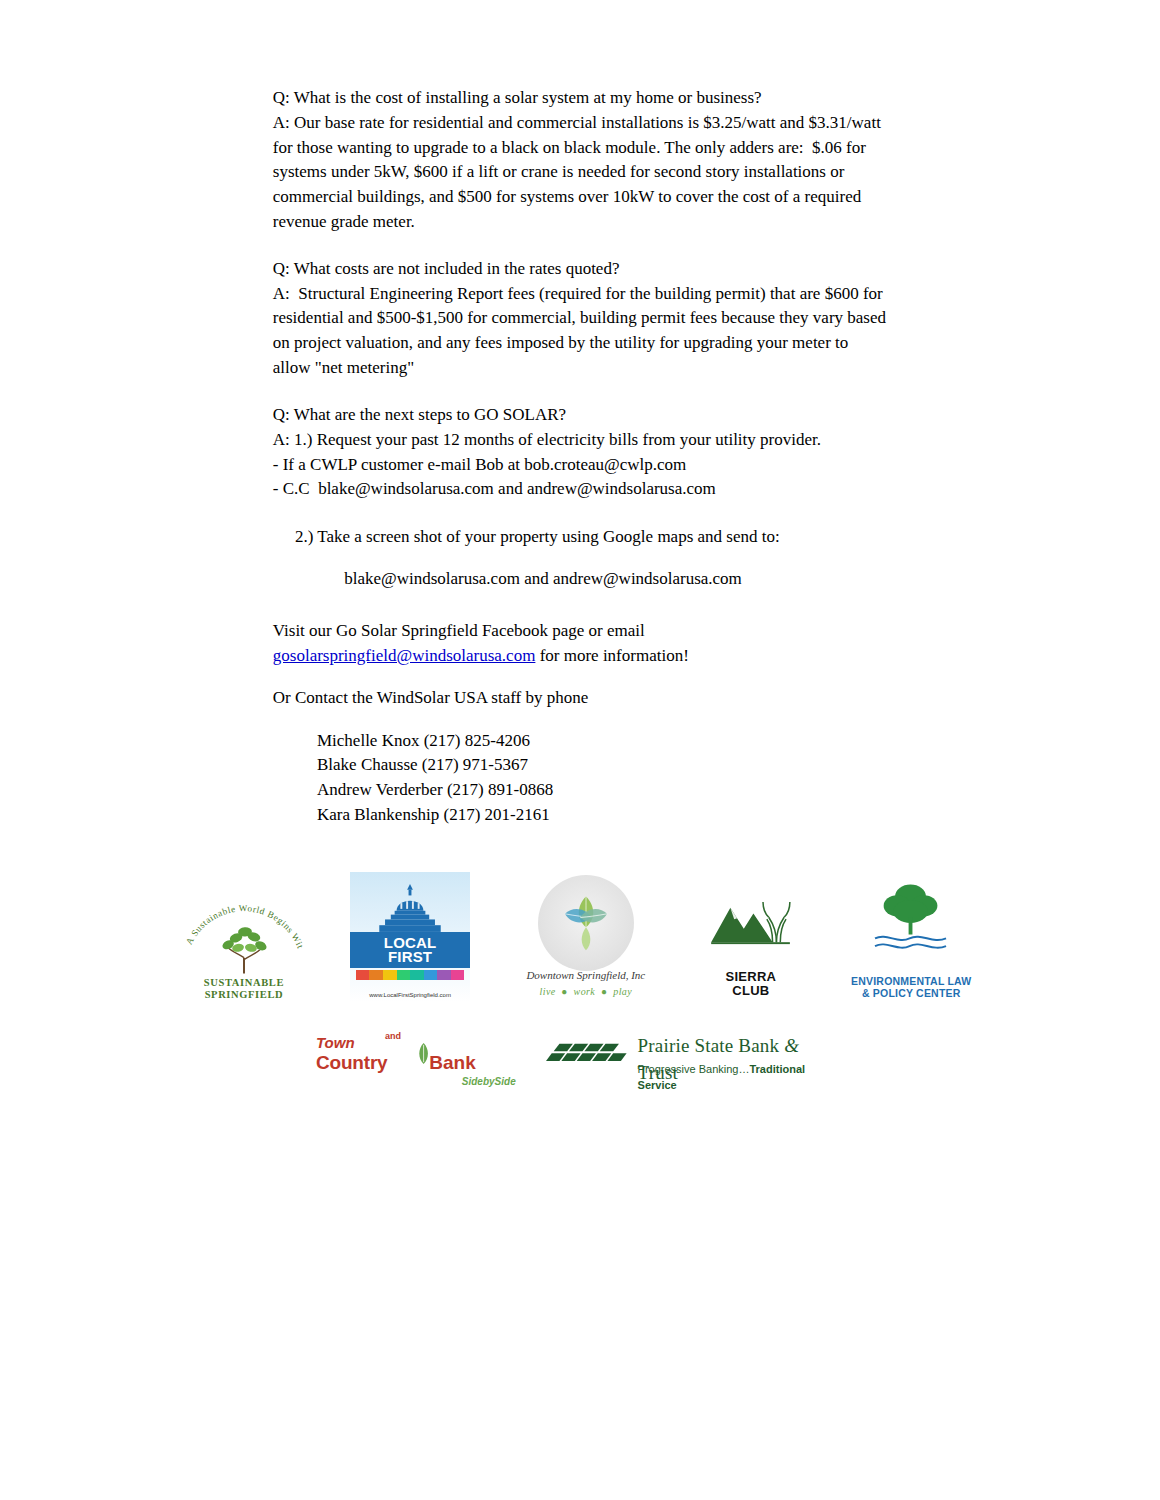Q: What is the cost of installing a solar system at my home or business?
A: Our base rate for residential and commercial installations is $3.25/watt and $3.31/watt for those wanting to upgrade to a black on black module. The only adders are: $.06 for systems under 5kW, $600 if a lift or crane is needed for second story installations or commercial buildings, and $500 for systems over 10kW to cover the cost of a required revenue grade meter.
Q: What costs are not included in the rates quoted?
A: Structural Engineering Report fees (required for the building permit) that are $600 for residential and $500-$1,500 for commercial, building permit fees because they vary based on project valuation, and any fees imposed by the utility for upgrading your meter to allow "net metering"
Q: What are the next steps to GO SOLAR?
A: 1.) Request your past 12 months of electricity bills from your utility provider.
- If a CWLP customer e-mail Bob at bob.croteau@cwlp.com
- C.C blake@windsolarusa.com and andrew@windsolarusa.com
2.) Take a screen shot of your property using Google maps and send to:
blake@windsolarusa.com and andrew@windsolarusa.com
Visit our Go Solar Springfield Facebook page or email
gosolarspringfield@windsolarusa.com for more information!
Or Contact the WindSolar USA staff by phone
Michelle Knox (217) 825-4206
Blake Chausse (217) 971-5367
Andrew Verderber (217) 891-0868
Kara Blankenship (217) 201-2161
A Sustainable World Begins With Us
SUSTAINABLE
SPRINGFIELD
LOCAL
FIRST
www.LocalFirstSpringfield.com
Downtown Springfield, Inc
live ● work ● play
SIERRA
CLUB
ENVIRONMENTAL LAW
& POLICY CENTER
Town
and
Country
Bank
SidebySide
Prairie State Bank & Trust
Progressive Banking…Traditional Service